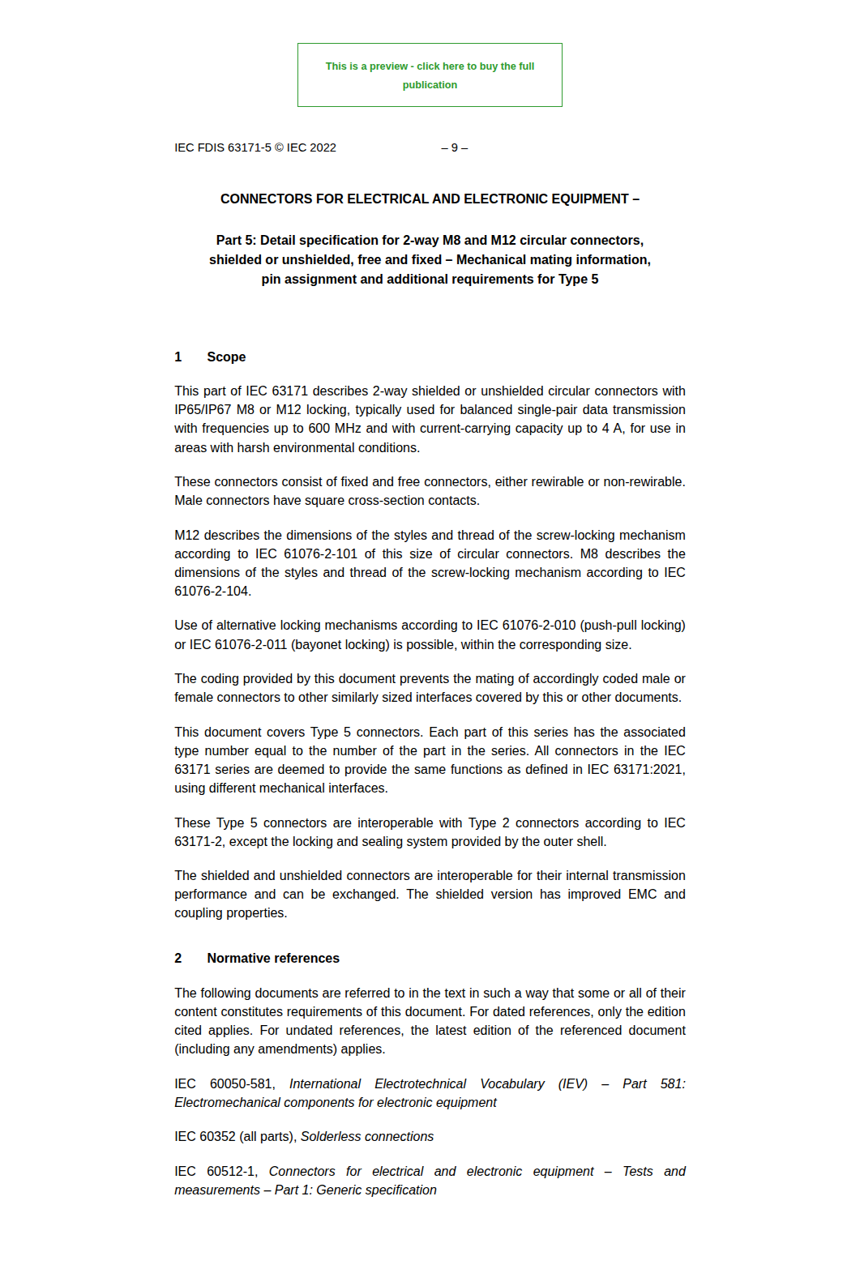This is a preview - click here to buy the full publication
IEC FDIS 63171-5 © IEC 2022 – 9 –
CONNECTORS FOR ELECTRICAL AND ELECTRONIC EQUIPMENT –
Part 5: Detail specification for 2-way M8 and M12 circular connectors,
shielded or unshielded, free and fixed – Mechanical mating information,
pin assignment and additional requirements for Type 5
1 Scope
This part of IEC 63171 describes 2-way shielded or unshielded circular connectors with IP65/IP67 M8 or M12 locking, typically used for balanced single-pair data transmission with frequencies up to 600 MHz and with current-carrying capacity up to 4 A, for use in areas with harsh environmental conditions.
These connectors consist of fixed and free connectors, either rewirable or non-rewirable. Male connectors have square cross-section contacts.
M12 describes the dimensions of the styles and thread of the screw-locking mechanism according to IEC 61076-2-101 of this size of circular connectors. M8 describes the dimensions of the styles and thread of the screw-locking mechanism according to IEC 61076-2-104.
Use of alternative locking mechanisms according to IEC 61076-2-010 (push-pull locking) or IEC 61076-2-011 (bayonet locking) is possible, within the corresponding size.
The coding provided by this document prevents the mating of accordingly coded male or female connectors to other similarly sized interfaces covered by this or other documents.
This document covers Type 5 connectors. Each part of this series has the associated type number equal to the number of the part in the series. All connectors in the IEC 63171 series are deemed to provide the same functions as defined in IEC 63171:2021, using different mechanical interfaces.
These Type 5 connectors are interoperable with Type 2 connectors according to IEC 63171-2, except the locking and sealing system provided by the outer shell.
The shielded and unshielded connectors are interoperable for their internal transmission performance and can be exchanged. The shielded version has improved EMC and coupling properties.
2 Normative references
The following documents are referred to in the text in such a way that some or all of their content constitutes requirements of this document. For dated references, only the edition cited applies. For undated references, the latest edition of the referenced document (including any amendments) applies.
IEC 60050-581, International Electrotechnical Vocabulary (IEV) – Part 581: Electromechanical components for electronic equipment
IEC 60352 (all parts), Solderless connections
IEC 60512-1, Connectors for electrical and electronic equipment – Tests and measurements – Part 1: Generic specification